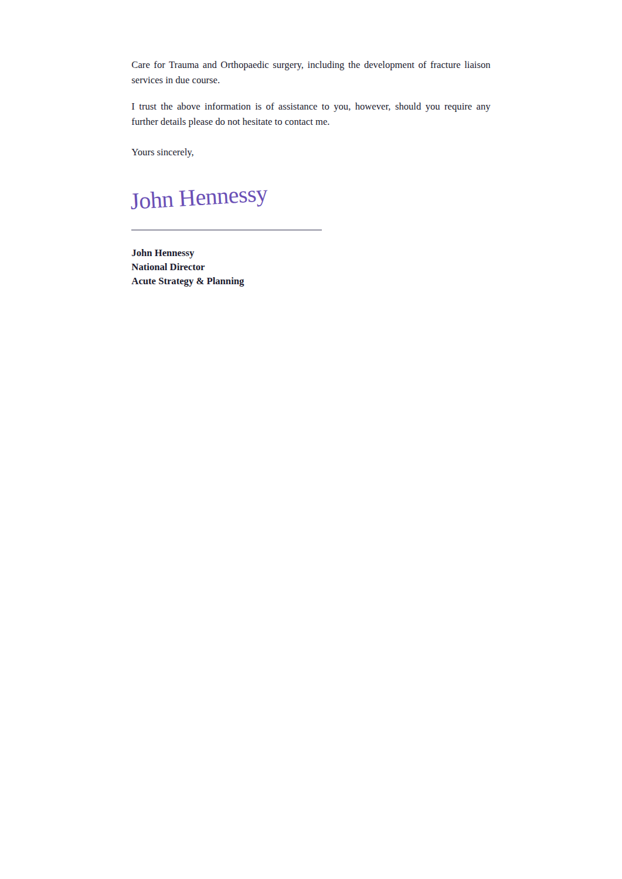Care for Trauma and Orthopaedic surgery, including the development of fracture liaison services in due course.
I trust the above information is of assistance to you, however, should you require any further details please do not hesitate to contact me.
Yours sincerely,
John Hennessy
John Hennessy
National Director
Acute Strategy & Planning